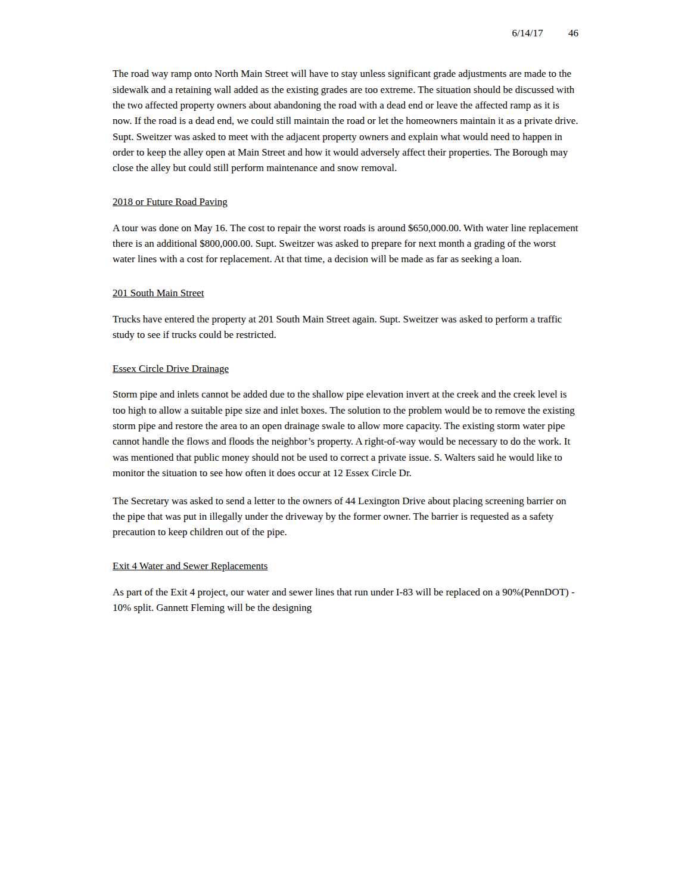6/14/1746
The road way ramp onto North Main Street will have to stay unless significant grade adjustments are made to the sidewalk and a retaining wall added as the existing grades are too extreme. The situation should be discussed with the two affected property owners about abandoning the road with a dead end or leave the affected ramp as it is now. If the road is a dead end, we could still maintain the road or let the homeowners maintain it as a private drive. Supt. Sweitzer was asked to meet with the adjacent property owners and explain what would need to happen in order to keep the alley open at Main Street and how it would adversely affect their properties. The Borough may close the alley but could still perform maintenance and snow removal.
2018 or Future Road Paving
A tour was done on May 16. The cost to repair the worst roads is around $650,000.00. With water line replacement there is an additional $800,000.00. Supt. Sweitzer was asked to prepare for next month a grading of the worst water lines with a cost for replacement. At that time, a decision will be made as far as seeking a loan.
201 South Main Street
Trucks have entered the property at 201 South Main Street again. Supt. Sweitzer was asked to perform a traffic study to see if trucks could be restricted.
Essex Circle Drive Drainage
Storm pipe and inlets cannot be added due to the shallow pipe elevation invert at the creek and the creek level is too high to allow a suitable pipe size and inlet boxes. The solution to the problem would be to remove the existing storm pipe and restore the area to an open drainage swale to allow more capacity. The existing storm water pipe cannot handle the flows and floods the neighbor’s property. A right-of-way would be necessary to do the work. It was mentioned that public money should not be used to correct a private issue. S. Walters said he would like to monitor the situation to see how often it does occur at 12 Essex Circle Dr.
The Secretary was asked to send a letter to the owners of 44 Lexington Drive about placing screening barrier on the pipe that was put in illegally under the driveway by the former owner. The barrier is requested as a safety precaution to keep children out of the pipe.
Exit 4 Water and Sewer Replacements
As part of the Exit 4 project, our water and sewer lines that run under I-83 will be replaced on a 90%(PennDOT) - 10% split. Gannett Fleming will be the designing